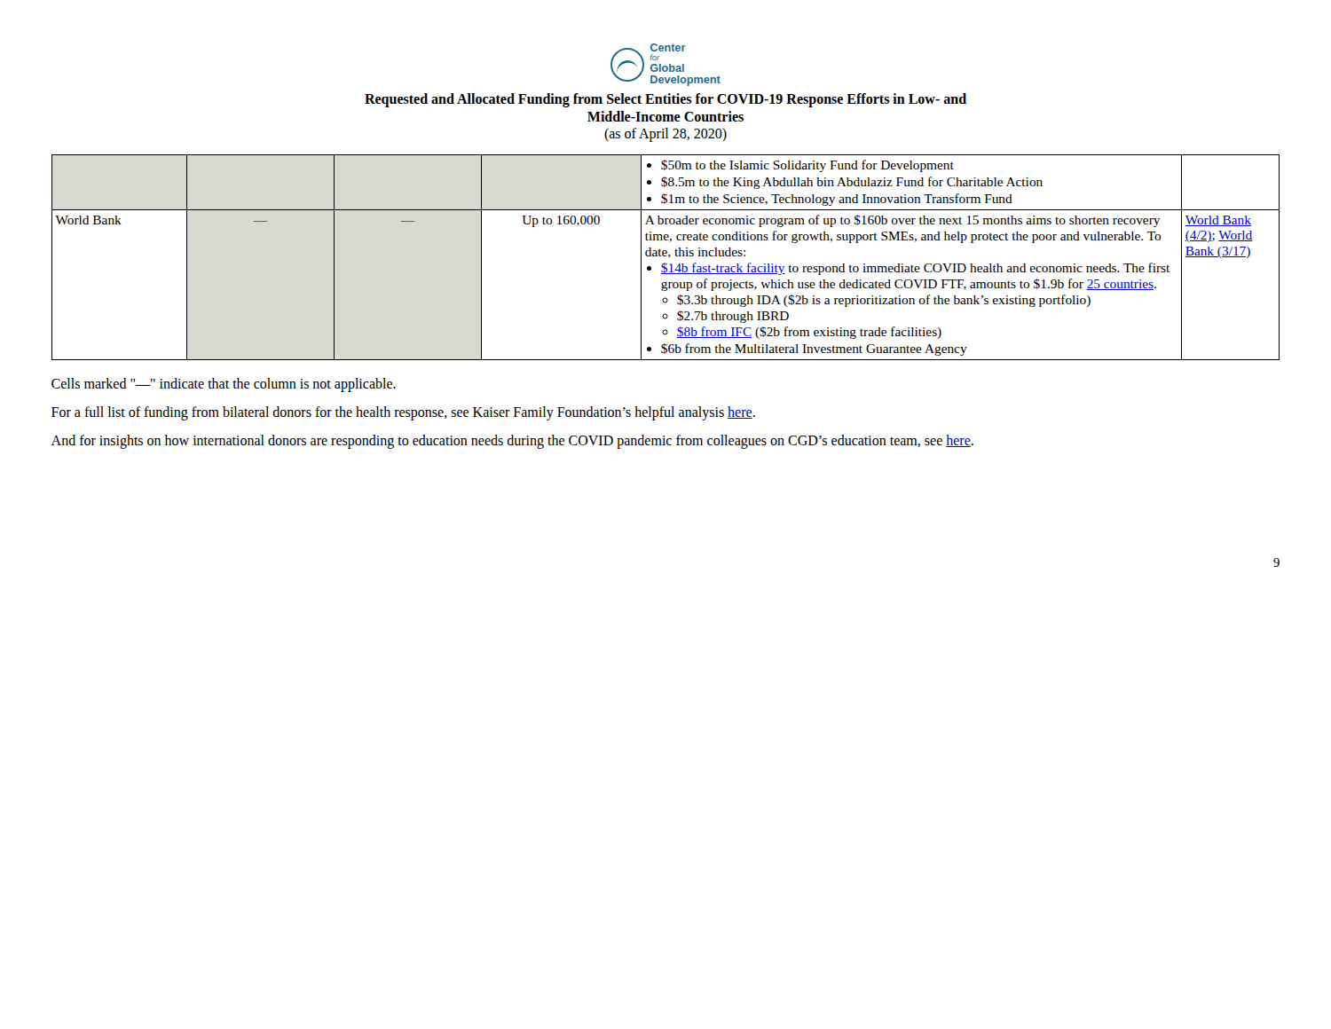Center for Global Development
Requested and Allocated Funding from Select Entities for COVID-19 Response Efforts in Low- and
Middle-Income Countries
(as of April 28, 2020)
| | | | | $50m to the Islamic Solidarity Fund for Development $8.5m to the King Abdullah bin Abdulaziz Fund for Charitable Action $1m to the Science, Technology and Innovation Transform Fund | |
| World Bank | — | — | Up to 160,000 | A broader economic program of up to $160b over the next 15 months aims to shorten recovery time, create conditions for growth, support SMEs, and help protect the poor and vulnerable. To date, this includes: $14b fast-track facility to respond to immediate COVID health and economic needs. The first group of projects, which use the dedicated COVID FTF, amounts to $1.9b for 25 countries . $3.3b through IDA ($2b is a reprioritization of the bank’s existing portfolio) $2.7b through IBRD $8b from IFC ($2b from existing trade facilities) $6b from the Multilateral Investment Guarantee Agency | World Bank (4/2) ; World Bank (3/17) |
Cells marked "—" indicate that the column is not applicable.
For a full list of funding from bilateral donors for the health response, see Kaiser Family Foundation’s helpful analysis here.
And for insights on how international donors are responding to education needs during the COVID pandemic from colleagues on CGD’s education team, see here.
9